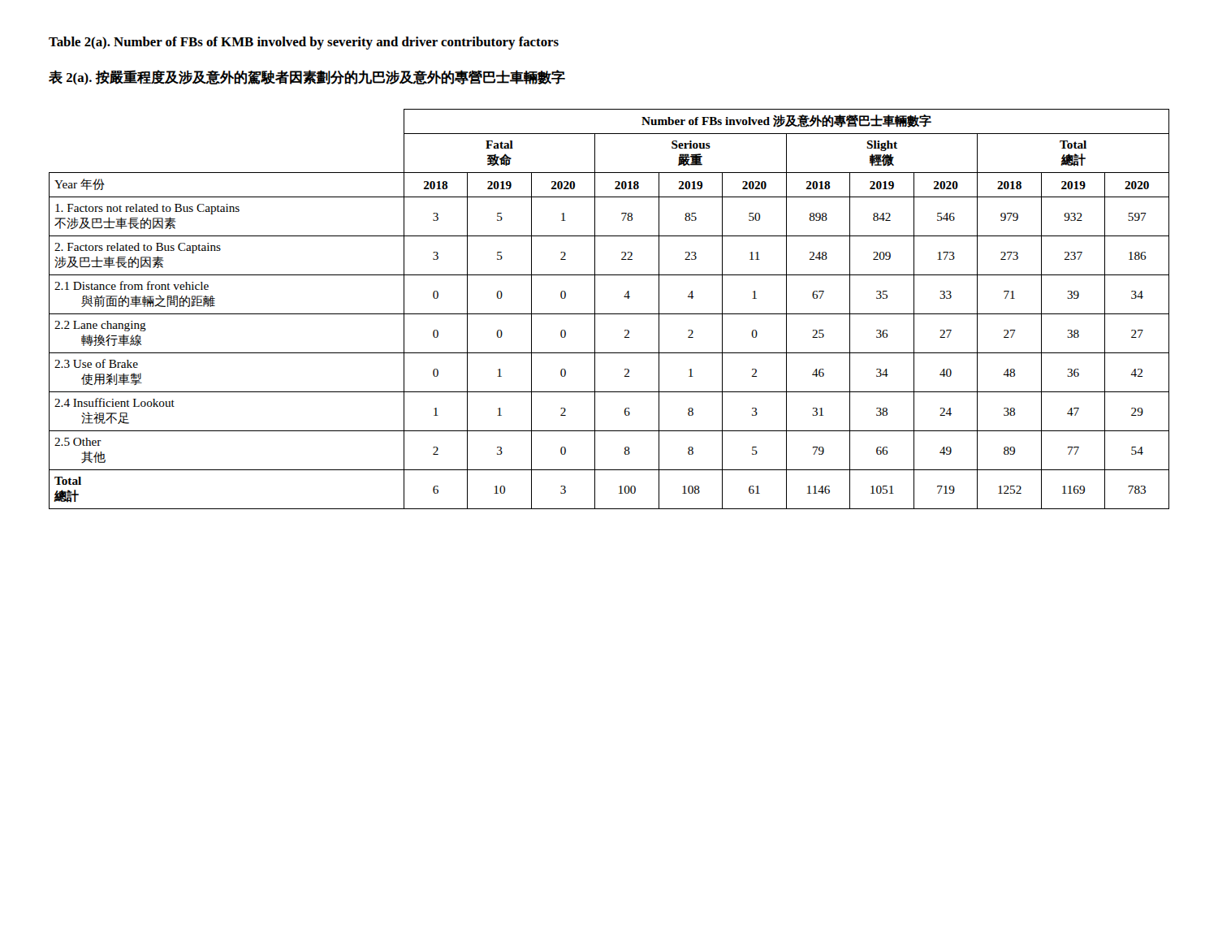Table 2(a). Number of FBs of KMB involved by severity and driver contributory factors
表 2(a). 按嚴重程度及涉及意外的駕駛者因素劃分的九巴涉及意外的專營巴士車輛數字
| | Number of FBs involved 涉及意外的專營巴士車輛數字 |
| --- | --- |
| | Fatal 致命 | Serious 嚴重 | Slight 輕微 | Total 總計 |
| Year 年份 | 2018 | 2019 | 2020 | 2018 | 2019 | 2020 | 2018 | 2019 | 2020 | 2018 | 2019 | 2020 |
| 1. Factors not related to Bus Captains 不涉及巴士車長的因素 | 3 | 5 | 1 | 78 | 85 | 50 | 898 | 842 | 546 | 979 | 932 | 597 |
| 2. Factors related to Bus Captains 涉及巴士車長的因素 | 3 | 5 | 2 | 22 | 23 | 11 | 248 | 209 | 173 | 273 | 237 | 186 |
| 2.1 Distance from front vehicle 與前面的車輛之間的距離 | 0 | 0 | 0 | 4 | 4 | 1 | 67 | 35 | 33 | 71 | 39 | 34 |
| 2.2 Lane changing 轉換行車線 | 0 | 0 | 0 | 2 | 2 | 0 | 25 | 36 | 27 | 27 | 38 | 27 |
| 2.3 Use of Brake 使用剎車掣 | 0 | 1 | 0 | 2 | 1 | 2 | 46 | 34 | 40 | 48 | 36 | 42 |
| 2.4 Insufficient Lookout 注視不足 | 1 | 1 | 2 | 6 | 8 | 3 | 31 | 38 | 24 | 38 | 47 | 29 |
| 2.5 Other 其他 | 2 | 3 | 0 | 8 | 8 | 5 | 79 | 66 | 49 | 89 | 77 | 54 |
| Total 總計 | 6 | 10 | 3 | 100 | 108 | 61 | 1146 | 1051 | 719 | 1252 | 1169 | 783 |